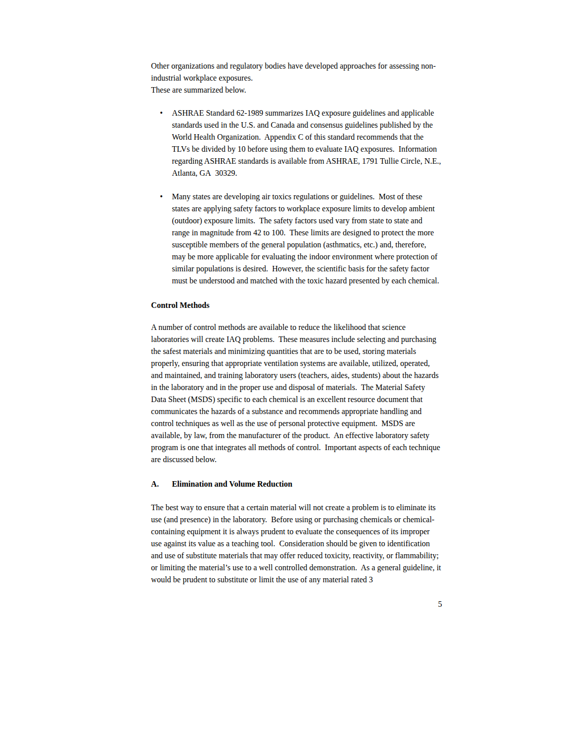Other organizations and regulatory bodies have developed approaches for assessing non-industrial workplace exposures.
These are summarized below.
ASHRAE Standard 62-1989 summarizes IAQ exposure guidelines and applicable standards used in the U.S. and Canada and consensus guidelines published by the World Health Organization. Appendix C of this standard recommends that the TLVs be divided by 10 before using them to evaluate IAQ exposures. Information regarding ASHRAE standards is available from ASHRAE, 1791 Tullie Circle, N.E., Atlanta, GA 30329.
Many states are developing air toxics regulations or guidelines. Most of these states are applying safety factors to workplace exposure limits to develop ambient (outdoor) exposure limits. The safety factors used vary from state to state and range in magnitude from 42 to 100. These limits are designed to protect the more susceptible members of the general population (asthmatics, etc.) and, therefore, may be more applicable for evaluating the indoor environment where protection of similar populations is desired. However, the scientific basis for the safety factor must be understood and matched with the toxic hazard presented by each chemical.
Control Methods
A number of control methods are available to reduce the likelihood that science laboratories will create IAQ problems. These measures include selecting and purchasing the safest materials and minimizing quantities that are to be used, storing materials properly, ensuring that appropriate ventilation systems are available, utilized, operated, and maintained, and training laboratory users (teachers, aides, students) about the hazards in the laboratory and in the proper use and disposal of materials. The Material Safety Data Sheet (MSDS) specific to each chemical is an excellent resource document that communicates the hazards of a substance and recommends appropriate handling and control techniques as well as the use of personal protective equipment. MSDS are available, by law, from the manufacturer of the product. An effective laboratory safety program is one that integrates all methods of control. Important aspects of each technique are discussed below.
A. Elimination and Volume Reduction
The best way to ensure that a certain material will not create a problem is to eliminate its use (and presence) in the laboratory. Before using or purchasing chemicals or chemical-containing equipment it is always prudent to evaluate the consequences of its improper use against its value as a teaching tool. Consideration should be given to identification and use of substitute materials that may offer reduced toxicity, reactivity, or flammability; or limiting the material’s use to a well controlled demonstration. As a general guideline, it would be prudent to substitute or limit the use of any material rated 3
5